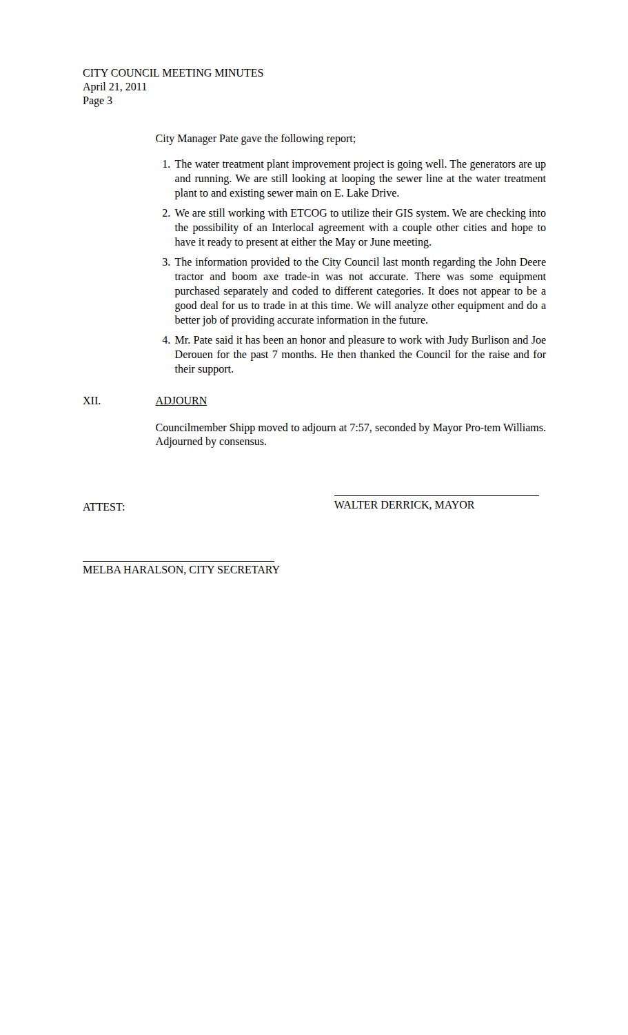CITY COUNCIL MEETING MINUTES
April 21, 2011
Page 3
City Manager Pate gave the following report;
The water treatment plant improvement project is going well. The generators are up and running. We are still looking at looping the sewer line at the water treatment plant to and existing sewer main on E. Lake Drive.
We are still working with ETCOG to utilize their GIS system. We are checking into the possibility of an Interlocal agreement with a couple other cities and hope to have it ready to present at either the May or June meeting.
The information provided to the City Council last month regarding the John Deere tractor and boom axe trade-in was not accurate. There was some equipment purchased separately and coded to different categories. It does not appear to be a good deal for us to trade in at this time. We will analyze other equipment and do a better job of providing accurate information in the future.
Mr. Pate said it has been an honor and pleasure to work with Judy Burlison and Joe Derouen for the past 7 months. He then thanked the Council for the raise and for their support.
XII.
ADJOURN
Councilmember Shipp moved to adjourn at 7:57, seconded by Mayor Pro-tem Williams. Adjourned by consensus.
WALTER DERRICK, MAYOR
ATTEST:
MELBA HARALSON, CITY SECRETARY